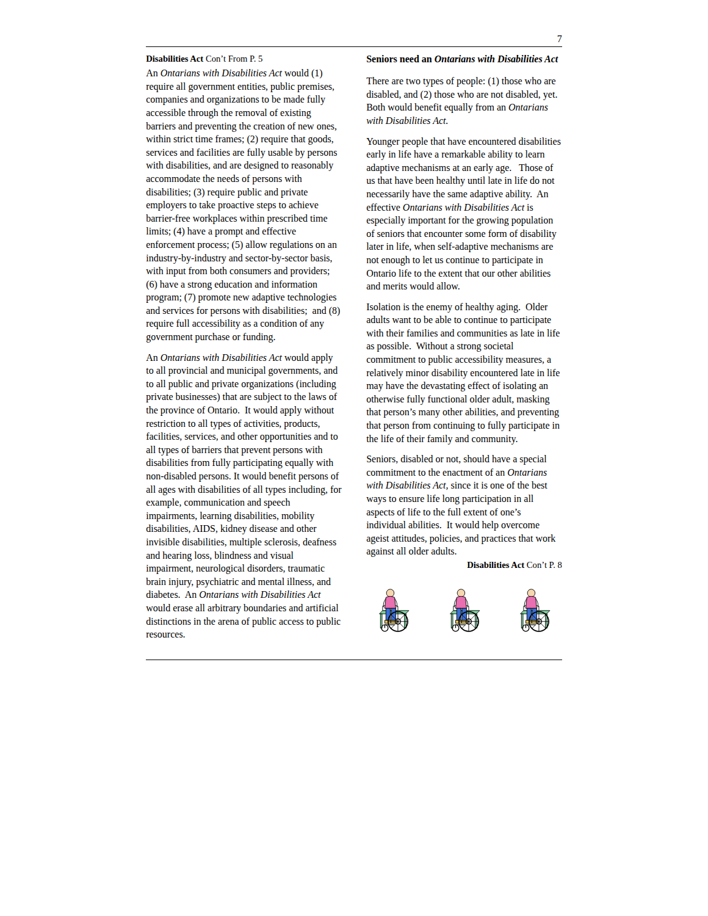7
Disabilities Act Con’t From P. 5
An Ontarians with Disabilities Act would (1) require all government entities, public premises, companies and organizations to be made fully accessible through the removal of existing barriers and preventing the creation of new ones, within strict time frames; (2) require that goods, services and facilities are fully usable by persons with disabilities, and are designed to reasonably accommodate the needs of persons with disabilities; (3) require public and private employers to take proactive steps to achieve barrier-free workplaces within prescribed time limits; (4) have a prompt and effective enforcement process; (5) allow regulations on an industry-by-industry and sector-by-sector basis, with input from both consumers and providers; (6) have a strong education and information program; (7) promote new adaptive technologies and services for persons with disabilities; and (8) require full accessibility as a condition of any government purchase or funding.
An Ontarians with Disabilities Act would apply to all provincial and municipal governments, and to all public and private organizations (including private businesses) that are subject to the laws of the province of Ontario. It would apply without restriction to all types of activities, products, facilities, services, and other opportunities and to all types of barriers that prevent persons with disabilities from fully participating equally with non-disabled persons. It would benefit persons of all ages with disabilities of all types including, for example, communication and speech impairments, learning disabilities, mobility disabilities, AIDS, kidney disease and other invisible disabilities, multiple sclerosis, deafness and hearing loss, blindness and visual impairment, neurological disorders, traumatic brain injury, psychiatric and mental illness, and diabetes. An Ontarians with Disabilities Act would erase all arbitrary boundaries and artificial distinctions in the arena of public access to public resources.
Seniors need an Ontarians with Disabilities Act
There are two types of people: (1) those who are disabled, and (2) those who are not disabled, yet. Both would benefit equally from an Ontarians with Disabilities Act.
Younger people that have encountered disabilities early in life have a remarkable ability to learn adaptive mechanisms at an early age. Those of us that have been healthy until late in life do not necessarily have the same adaptive ability. An effective Ontarians with Disabilities Act is especially important for the growing population of seniors that encounter some form of disability later in life, when self-adaptive mechanisms are not enough to let us continue to participate in Ontario life to the extent that our other abilities and merits would allow.
Isolation is the enemy of healthy aging. Older adults want to be able to continue to participate with their families and communities as late in life as possible. Without a strong societal commitment to public accessibility measures, a relatively minor disability encountered late in life may have the devastating effect of isolating an otherwise fully functional older adult, masking that person’s many other abilities, and preventing that person from continuing to fully participate in the life of their family and community.
Seniors, disabled or not, should have a special commitment to the enactment of an Ontarians with Disabilities Act, since it is one of the best ways to ensure life long participation in all aspects of life to the full extent of one’s individual abilities. It would help overcome ageist attitudes, policies, and practices that work against all older adults.
Disabilities Act Con’t P. 8